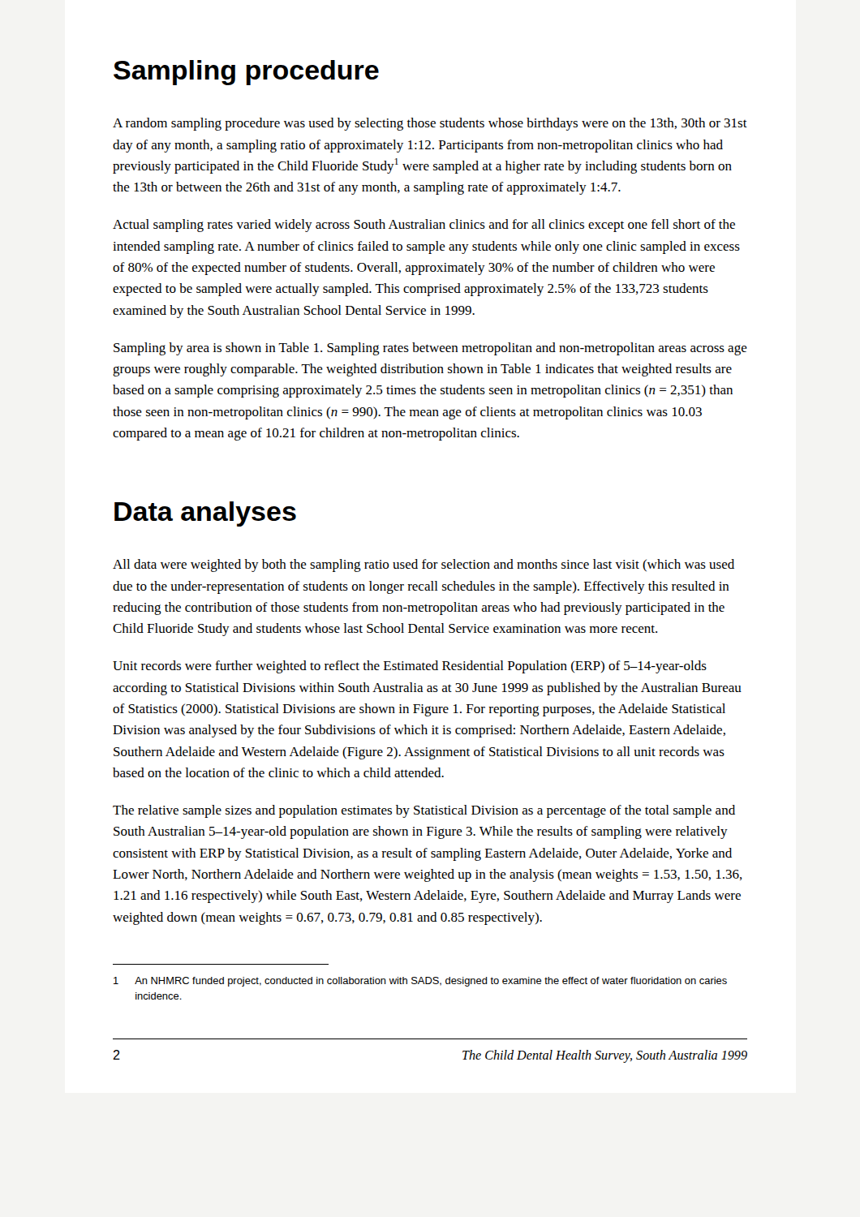Sampling procedure
A random sampling procedure was used by selecting those students whose birthdays were on the 13th, 30th or 31st day of any month, a sampling ratio of approximately 1:12. Participants from non-metropolitan clinics who had previously participated in the Child Fluoride Study1 were sampled at a higher rate by including students born on the 13th or between the 26th and 31st of any month, a sampling rate of approximately 1:4.7.
Actual sampling rates varied widely across South Australian clinics and for all clinics except one fell short of the intended sampling rate. A number of clinics failed to sample any students while only one clinic sampled in excess of 80% of the expected number of students. Overall, approximately 30% of the number of children who were expected to be sampled were actually sampled. This comprised approximately 2.5% of the 133,723 students examined by the South Australian School Dental Service in 1999.
Sampling by area is shown in Table 1. Sampling rates between metropolitan and non-metropolitan areas across age groups were roughly comparable. The weighted distribution shown in Table 1 indicates that weighted results are based on a sample comprising approximately 2.5 times the students seen in metropolitan clinics (n = 2,351) than those seen in non-metropolitan clinics (n = 990). The mean age of clients at metropolitan clinics was 10.03 compared to a mean age of 10.21 for children at non-metropolitan clinics.
Data analyses
All data were weighted by both the sampling ratio used for selection and months since last visit (which was used due to the under-representation of students on longer recall schedules in the sample). Effectively this resulted in reducing the contribution of those students from non-metropolitan areas who had previously participated in the Child Fluoride Study and students whose last School Dental Service examination was more recent.
Unit records were further weighted to reflect the Estimated Residential Population (ERP) of 5–14-year-olds according to Statistical Divisions within South Australia as at 30 June 1999 as published by the Australian Bureau of Statistics (2000). Statistical Divisions are shown in Figure 1. For reporting purposes, the Adelaide Statistical Division was analysed by the four Subdivisions of which it is comprised: Northern Adelaide, Eastern Adelaide, Southern Adelaide and Western Adelaide (Figure 2). Assignment of Statistical Divisions to all unit records was based on the location of the clinic to which a child attended.
The relative sample sizes and population estimates by Statistical Division as a percentage of the total sample and South Australian 5–14-year-old population are shown in Figure 3. While the results of sampling were relatively consistent with ERP by Statistical Division, as a result of sampling Eastern Adelaide, Outer Adelaide, Yorke and Lower North, Northern Adelaide and Northern were weighted up in the analysis (mean weights = 1.53, 1.50, 1.36, 1.21 and 1.16 respectively) while South East, Western Adelaide, Eyre, Southern Adelaide and Murray Lands were weighted down (mean weights = 0.67, 0.73, 0.79, 0.81 and 0.85 respectively).
1 An NHMRC funded project, conducted in collaboration with SADS, designed to examine the effect of water fluoridation on caries incidence.
2 The Child Dental Health Survey, South Australia 1999